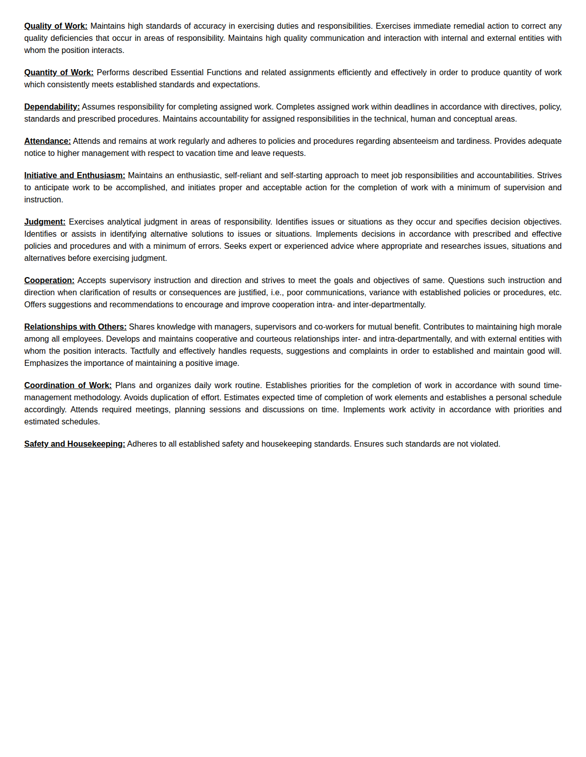Quality of Work: Maintains high standards of accuracy in exercising duties and responsibilities. Exercises immediate remedial action to correct any quality deficiencies that occur in areas of responsibility. Maintains high quality communication and interaction with internal and external entities with whom the position interacts.
Quantity of Work: Performs described Essential Functions and related assignments efficiently and effectively in order to produce quantity of work which consistently meets established standards and expectations.
Dependability: Assumes responsibility for completing assigned work. Completes assigned work within deadlines in accordance with directives, policy, standards and prescribed procedures. Maintains accountability for assigned responsibilities in the technical, human and conceptual areas.
Attendance: Attends and remains at work regularly and adheres to policies and procedures regarding absenteeism and tardiness. Provides adequate notice to higher management with respect to vacation time and leave requests.
Initiative and Enthusiasm: Maintains an enthusiastic, self-reliant and self-starting approach to meet job responsibilities and accountabilities. Strives to anticipate work to be accomplished, and initiates proper and acceptable action for the completion of work with a minimum of supervision and instruction.
Judgment: Exercises analytical judgment in areas of responsibility. Identifies issues or situations as they occur and specifies decision objectives. Identifies or assists in identifying alternative solutions to issues or situations. Implements decisions in accordance with prescribed and effective policies and procedures and with a minimum of errors. Seeks expert or experienced advice where appropriate and researches issues, situations and alternatives before exercising judgment.
Cooperation: Accepts supervisory instruction and direction and strives to meet the goals and objectives of same. Questions such instruction and direction when clarification of results or consequences are justified, i.e., poor communications, variance with established policies or procedures, etc. Offers suggestions and recommendations to encourage and improve cooperation intra- and inter-departmentally.
Relationships with Others: Shares knowledge with managers, supervisors and co-workers for mutual benefit. Contributes to maintaining high morale among all employees. Develops and maintains cooperative and courteous relationships inter- and intra-departmentally, and with external entities with whom the position interacts. Tactfully and effectively handles requests, suggestions and complaints in order to established and maintain good will. Emphasizes the importance of maintaining a positive image.
Coordination of Work: Plans and organizes daily work routine. Establishes priorities for the completion of work in accordance with sound time-management methodology. Avoids duplication of effort. Estimates expected time of completion of work elements and establishes a personal schedule accordingly. Attends required meetings, planning sessions and discussions on time. Implements work activity in accordance with priorities and estimated schedules.
Safety and Housekeeping: Adheres to all established safety and housekeeping standards. Ensures such standards are not violated.